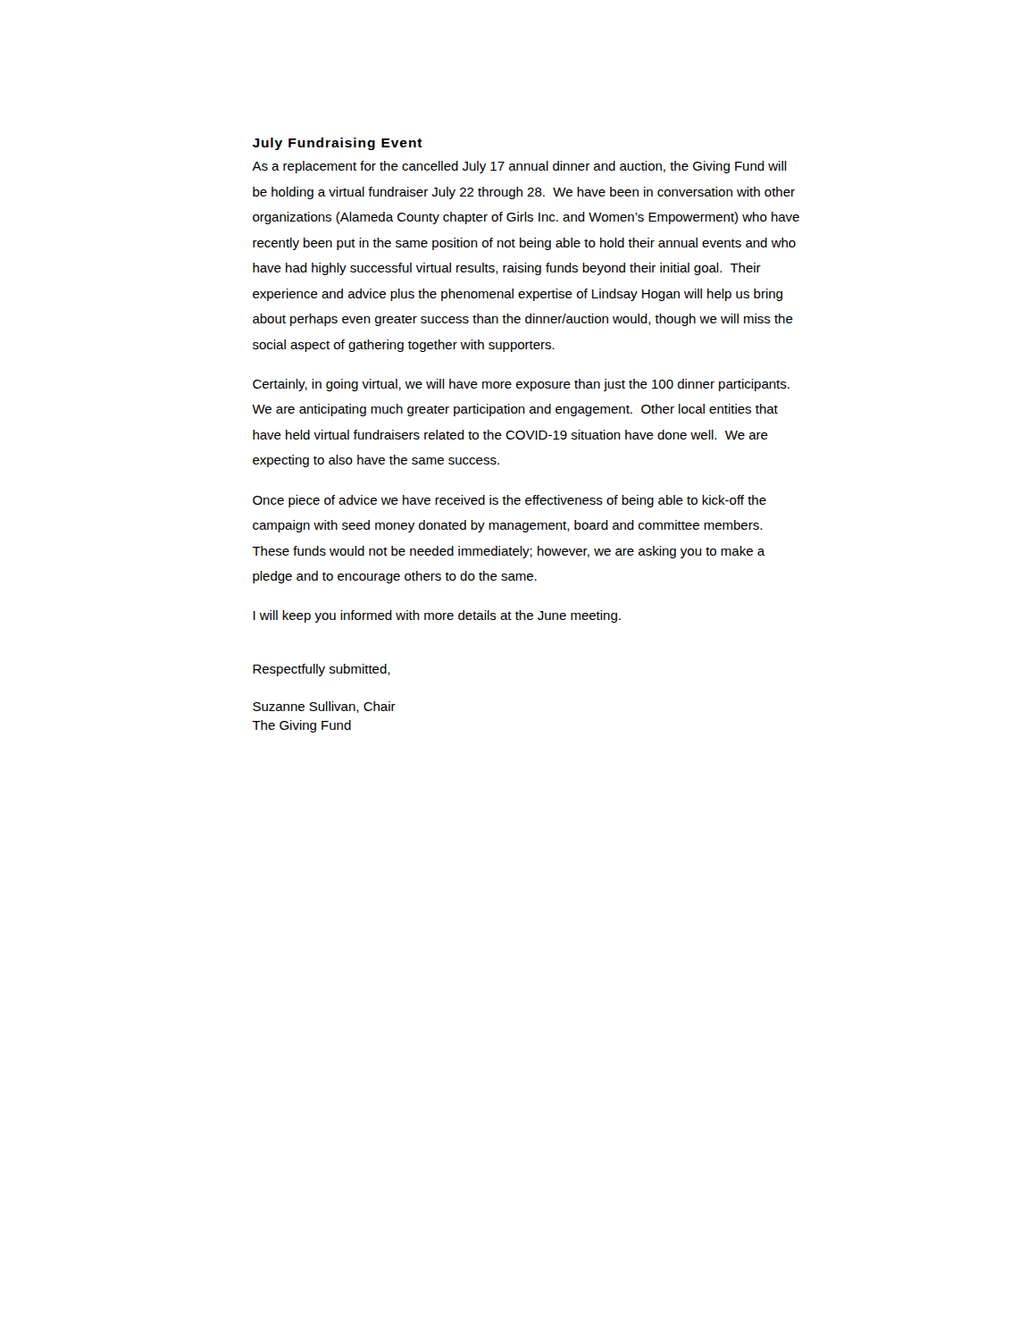July Fundraising Event
As a replacement for the cancelled July 17 annual dinner and auction, the Giving Fund will be holding a virtual fundraiser July 22 through 28. We have been in conversation with other organizations (Alameda County chapter of Girls Inc. and Women’s Empowerment) who have recently been put in the same position of not being able to hold their annual events and who have had highly successful virtual results, raising funds beyond their initial goal. Their experience and advice plus the phenomenal expertise of Lindsay Hogan will help us bring about perhaps even greater success than the dinner/auction would, though we will miss the social aspect of gathering together with supporters.
Certainly, in going virtual, we will have more exposure than just the 100 dinner participants. We are anticipating much greater participation and engagement. Other local entities that have held virtual fundraisers related to the COVID-19 situation have done well. We are expecting to also have the same success.
Once piece of advice we have received is the effectiveness of being able to kick-off the campaign with seed money donated by management, board and committee members. These funds would not be needed immediately; however, we are asking you to make a pledge and to encourage others to do the same.
I will keep you informed with more details at the June meeting.
Respectfully submitted,
Suzanne Sullivan, Chair
The Giving Fund